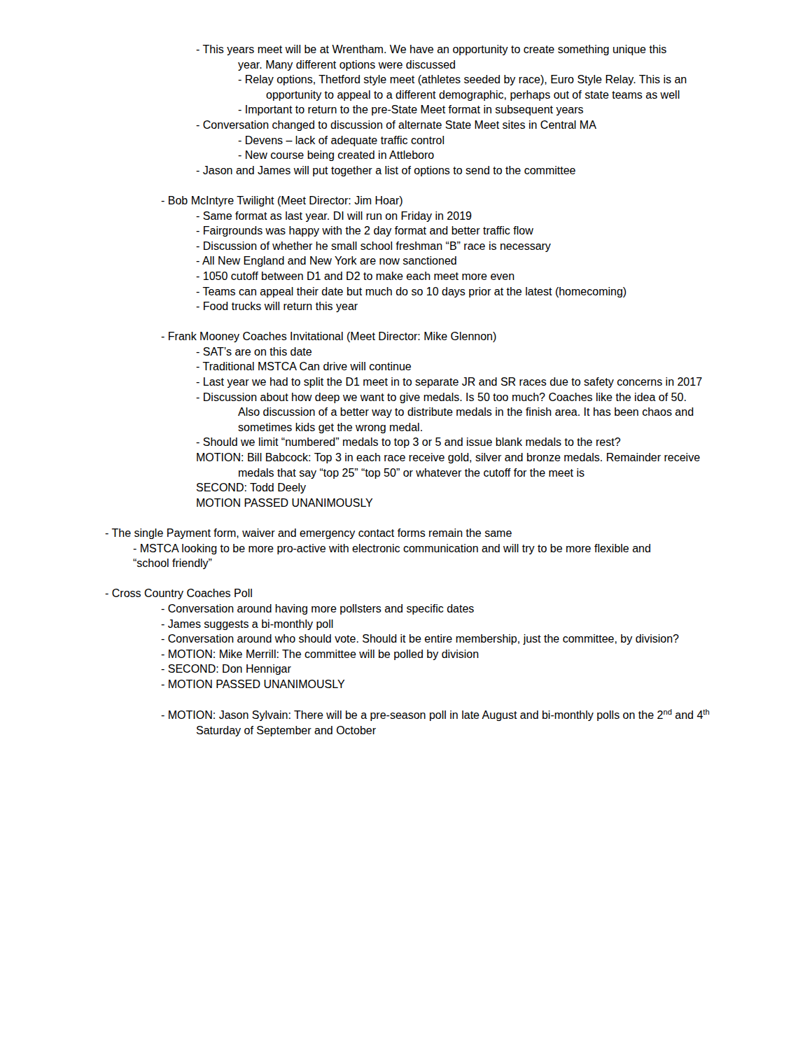- This years meet will be at Wrentham. We have an opportunity to create something unique this
year. Many different options were discussed
- Relay options, Thetford style meet (athletes seeded by race), Euro Style Relay. This is an
opportunity to appeal to a different demographic, perhaps out of state teams as well
- Important to return to the pre-State Meet format in subsequent years
- Conversation changed to discussion of alternate State Meet sites in Central MA
- Devens – lack of adequate traffic control
- New course being created in Attleboro
- Jason and James will put together a list of options to send to the committee
- Bob McIntyre Twilight (Meet Director: Jim Hoar)
- Same format as last year. DI will run on Friday in 2019
- Fairgrounds was happy with the 2 day format and better traffic flow
- Discussion of whether he small school freshman “B” race is necessary
- All New England and New York are now sanctioned
- 1050 cutoff between D1 and D2 to make each meet more even
- Teams can appeal their date but much do so 10 days prior at the latest (homecoming)
- Food trucks will return this year
- Frank Mooney Coaches Invitational (Meet Director: Mike Glennon)
- SAT’s are on this date
- Traditional MSTCA Can drive will continue
- Last year we had to split the D1 meet in to separate JR and SR races due to safety concerns in 2017
- Discussion about how deep we want to give medals. Is 50 too much? Coaches like the idea of 50.
Also discussion of a better way to distribute medals in the finish area. It has been chaos and
sometimes kids get the wrong medal.
- Should we limit “numbered” medals to top 3 or 5 and issue blank medals to the rest?
MOTION: Bill Babcock: Top 3 in each race receive gold, silver and bronze medals. Remainder receive
medals that say “top 25” “top 50” or whatever the cutoff for the meet is
SECOND: Todd Deely
MOTION PASSED UNANIMOUSLY
- The single Payment form, waiver and emergency contact forms remain the same
- MSTCA looking to be more pro-active with electronic communication and will try to be more flexible and
“school friendly”
- Cross Country Coaches Poll
- Conversation around having more pollsters and specific dates
- James suggests a bi-monthly poll
- Conversation around who should vote. Should it be entire membership, just the committee, by division?
- MOTION: Mike Merrill: The committee will be polled by division
- SECOND: Don Hennigar
- MOTION PASSED UNANIMOUSLY
- MOTION: Jason Sylvain: There will be a pre-season poll in late August and bi-monthly polls on the 2nd and 4th
Saturday of September and October